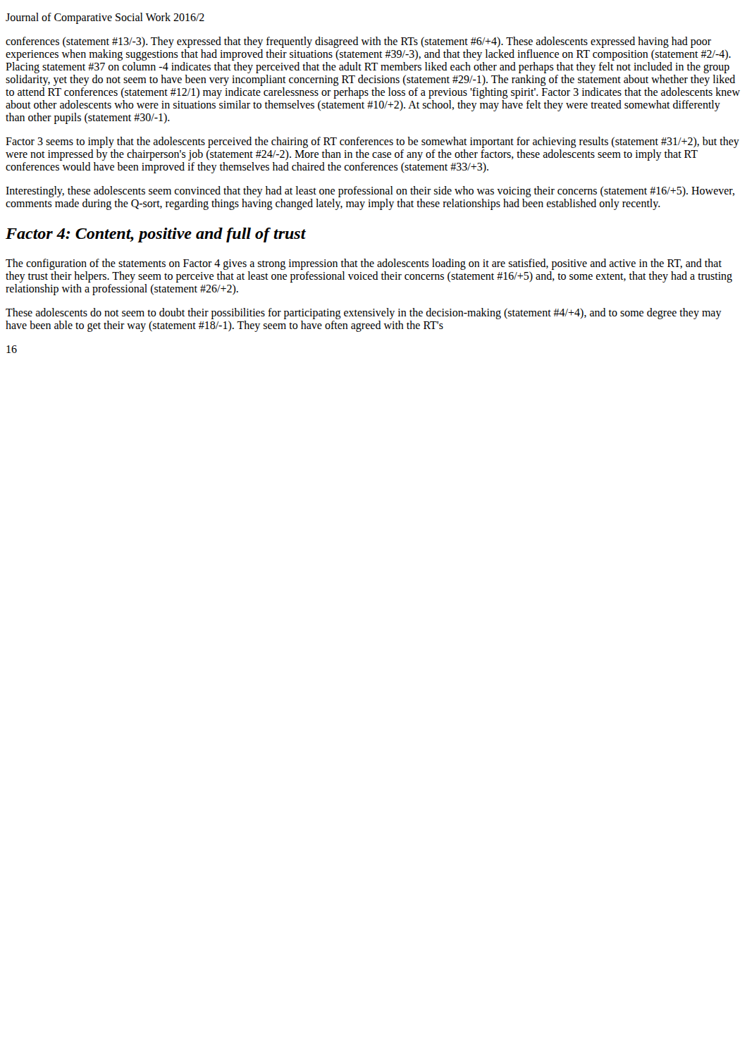Journal of Comparative Social Work 2016/2
conferences (statement #13/-3). They expressed that they frequently disagreed with the RTs (statement #6/+4). These adolescents expressed having had poor experiences when making suggestions that had improved their situations (statement #39/-3), and that they lacked influence on RT composition (statement #2/-4). Placing statement #37 on column -4 indicates that they perceived that the adult RT members liked each other and perhaps that they felt not included in the group solidarity, yet they do not seem to have been very incompliant concerning RT decisions (statement #29/-1). The ranking of the statement about whether they liked to attend RT conferences (statement #12/1) may indicate carelessness or perhaps the loss of a previous 'fighting spirit'. Factor 3 indicates that the adolescents knew about other adolescents who were in situations similar to themselves (statement #10/+2). At school, they may have felt they were treated somewhat differently than other pupils (statement #30/-1).
Factor 3 seems to imply that the adolescents perceived the chairing of RT conferences to be somewhat important for achieving results (statement #31/+2), but they were not impressed by the chairperson's job (statement #24/-2). More than in the case of any of the other factors, these adolescents seem to imply that RT conferences would have been improved if they themselves had chaired the conferences (statement #33/+3).
Interestingly, these adolescents seem convinced that they had at least one professional on their side who was voicing their concerns (statement #16/+5). However, comments made during the Q-sort, regarding things having changed lately, may imply that these relationships had been established only recently.
Factor 4: Content, positive and full of trust
The configuration of the statements on Factor 4 gives a strong impression that the adolescents loading on it are satisfied, positive and active in the RT, and that they trust their helpers. They seem to perceive that at least one professional voiced their concerns (statement #16/+5) and, to some extent, that they had a trusting relationship with a professional (statement #26/+2).
These adolescents do not seem to doubt their possibilities for participating extensively in the decision-making (statement #4/+4), and to some degree they may have been able to get their way (statement #18/-1). They seem to have often agreed with the RT's
16